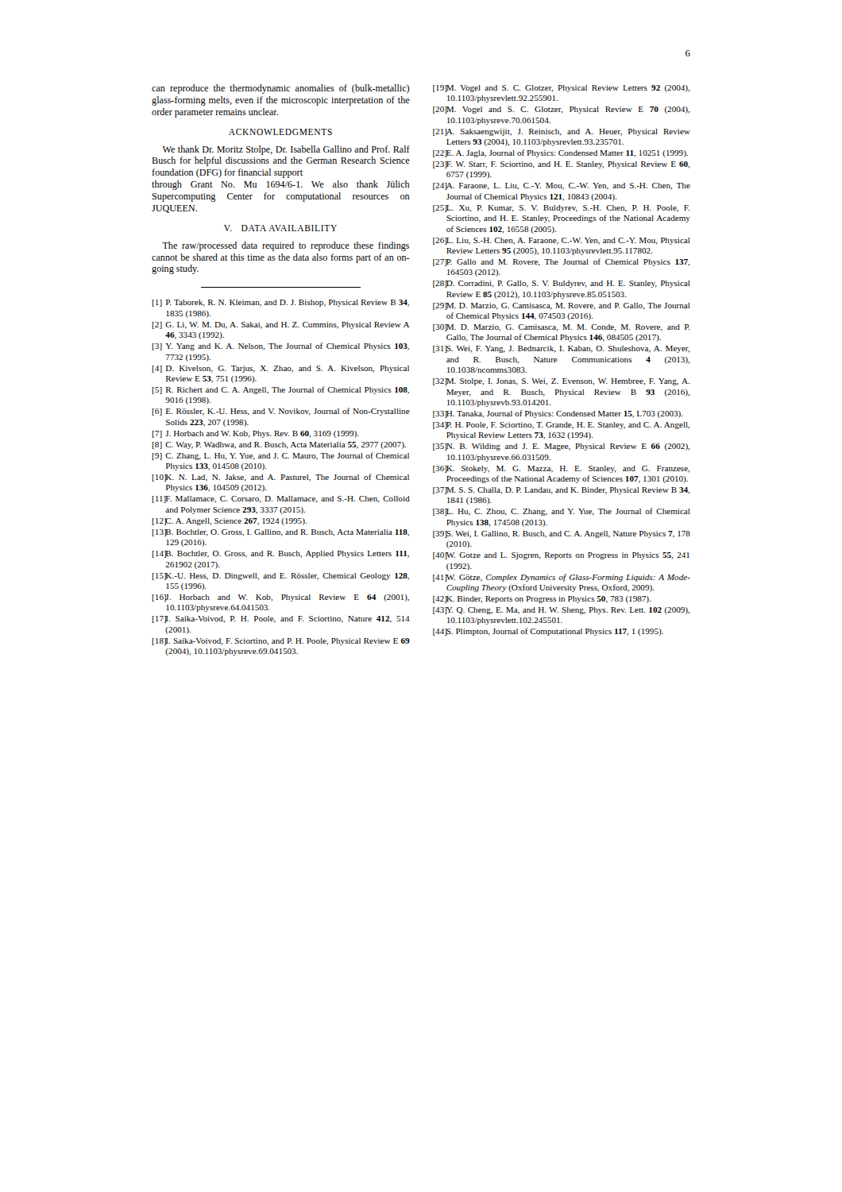6
can reproduce the thermodynamic anomalies of (bulk-metallic) glass-forming melts, even if the microscopic interpretation of the order parameter remains unclear.
Acknowledgments
We thank Dr. Moritz Stolpe, Dr. Isabella Gallino and Prof. Ralf Busch for helpful discussions and the German Research Science foundation (DFG) for financial support
through Grant No. Mu 1694/6-1. We also thank Jülich Supercomputing Center for computational resources on JUQUEEN.
V. Data availability
The raw/processed data required to reproduce these findings cannot be shared at this time as the data also forms part of an ongoing study.
[1] P. Taborek, R. N. Kleiman, and D. J. Bishop, Physical Review B 34, 1835 (1986).
[2] G. Li, W. M. Du, A. Sakai, and H. Z. Cummins, Physical Review A 46, 3343 (1992).
[3] Y. Yang and K. A. Nelson, The Journal of Chemical Physics 103, 7732 (1995).
[4] D. Kivelson, G. Tarjus, X. Zhao, and S. A. Kivelson, Physical Review E 53, 751 (1996).
[5] R. Richert and C. A. Angell, The Journal of Chemical Physics 108, 9016 (1998).
[6] E. Rössler, K.-U. Hess, and V. Novikov, Journal of Non-Crystalline Solids 223, 207 (1998).
[7] J. Horbach and W. Kob, Phys. Rev. B 60, 3169 (1999).
[8] C. Way, P. Wadhwa, and R. Busch, Acta Materialia 55, 2977 (2007).
[9] C. Zhang, L. Hu, Y. Yue, and J. C. Mauro, The Journal of Chemical Physics 133, 014508 (2010).
[10] K. N. Lad, N. Jakse, and A. Pasturel, The Journal of Chemical Physics 136, 104509 (2012).
[11] F. Mallamace, C. Corsaro, D. Mallamace, and S.-H. Chen, Colloid and Polymer Science 293, 3337 (2015).
[12] C. A. Angell, Science 267, 1924 (1995).
[13] B. Bochtler, O. Gross, I. Gallino, and R. Busch, Acta Materialia 118, 129 (2016).
[14] B. Bochtler, O. Gross, and R. Busch, Applied Physics Letters 111, 261902 (2017).
[15] K.-U. Hess, D. Dingwell, and E. Rössler, Chemical Geology 128, 155 (1996).
[16] J. Horbach and W. Kob, Physical Review E 64 (2001), 10.1103/physreve.64.041503.
[17] I. Saika-Voivod, P. H. Poole, and F. Sciortino, Nature 412, 514 (2001).
[18] I. Saika-Voivod, F. Sciortino, and P. H. Poole, Physical Review E 69 (2004), 10.1103/physreve.69.041503.
[19] M. Vogel and S. C. Glotzer, Physical Review Letters 92 (2004), 10.1103/physrevlett.92.255901.
[20] M. Vogel and S. C. Glotzer, Physical Review E 70 (2004), 10.1103/physreve.70.061504.
[21] A. Saksaengwijit, J. Reinisch, and A. Heuer, Physical Review Letters 93 (2004), 10.1103/physrevlett.93.235701.
[22] E. A. Jagla, Journal of Physics: Condensed Matter 11, 10251 (1999).
[23] F. W. Starr, F. Sciortino, and H. E. Stanley, Physical Review E 60, 6757 (1999).
[24] A. Faraone, L. Liu, C.-Y. Mou, C.-W. Yen, and S.-H. Chen, The Journal of Chemical Physics 121, 10843 (2004).
[25] L. Xu, P. Kumar, S. V. Buldyrev, S.-H. Chen, P. H. Poole, F. Sciortino, and H. E. Stanley, Proceedings of the National Academy of Sciences 102, 16558 (2005).
[26] L. Liu, S.-H. Chen, A. Faraone, C.-W. Yen, and C.-Y. Mou, Physical Review Letters 95 (2005), 10.1103/physrevlett.95.117802.
[27] P. Gallo and M. Rovere, The Journal of Chemical Physics 137, 164503 (2012).
[28] D. Corradini, P. Gallo, S. V. Buldyrev, and H. E. Stanley, Physical Review E 85 (2012), 10.1103/physreve.85.051503.
[29] M. D. Marzio, G. Camisasca, M. Rovere, and P. Gallo, The Journal of Chemical Physics 144, 074503 (2016).
[30] M. D. Marzio, G. Camisasca, M. M. Conde, M. Rovere, and P. Gallo, The Journal of Chemical Physics 146, 084505 (2017).
[31] S. Wei, F. Yang, J. Bednarcik, I. Kaban, O. Shuleshova, A. Meyer, and R. Busch, Nature Communications 4 (2013), 10.1038/ncomms3083.
[32] M. Stolpe, I. Jonas, S. Wei, Z. Evenson, W. Hembree, F. Yang, A. Meyer, and R. Busch, Physical Review B 93 (2016), 10.1103/physrevb.93.014201.
[33] H. Tanaka, Journal of Physics: Condensed Matter 15, L703 (2003).
[34] P. H. Poole, F. Sciortino, T. Grande, H. E. Stanley, and C. A. Angell, Physical Review Letters 73, 1632 (1994).
[35] N. B. Wilding and J. E. Magee, Physical Review E 66 (2002), 10.1103/physreve.66.031509.
[36] K. Stokely, M. G. Mazza, H. E. Stanley, and G. Franzese, Proceedings of the National Academy of Sciences 107, 1301 (2010).
[37] M. S. S. Challa, D. P. Landau, and K. Binder, Physical Review B 34, 1841 (1986).
[38] L. Hu, C. Zhou, C. Zhang, and Y. Yue, The Journal of Chemical Physics 138, 174508 (2013).
[39] S. Wei, I. Gallino, R. Busch, and C. A. Angell, Nature Physics 7, 178 (2010).
[40] W. Gotze and L. Sjogren, Reports on Progress in Physics 55, 241 (1992).
[41] W. Götze, Complex Dynamics of Glass-Forming Liquids: A Mode-Coupling Theory (Oxford University Press, Oxford, 2009).
[42] K. Binder, Reports on Progress in Physics 50, 783 (1987).
[43] Y. Q. Cheng, E. Ma, and H. W. Sheng, Phys. Rev. Lett. 102 (2009), 10.1103/physrevlett.102.245501.
[44] S. Plimpton, Journal of Computational Physics 117, 1 (1995).